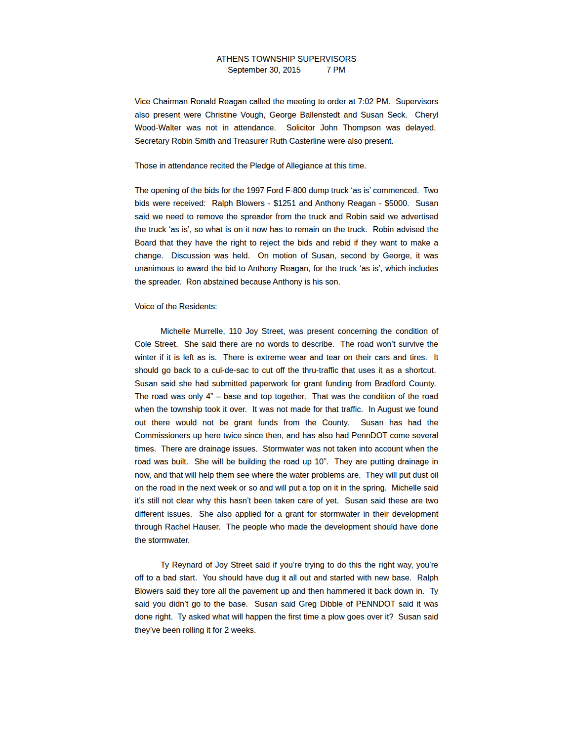ATHENS TOWNSHIP SUPERVISORS
September 30, 2015 7 PM
Vice Chairman Ronald Reagan called the meeting to order at 7:02 PM. Supervisors also present were Christine Vough, George Ballenstedt and Susan Seck. Cheryl Wood-Walter was not in attendance. Solicitor John Thompson was delayed. Secretary Robin Smith and Treasurer Ruth Casterline were also present.
Those in attendance recited the Pledge of Allegiance at this time.
The opening of the bids for the 1997 Ford F-800 dump truck ‘as is’ commenced. Two bids were received: Ralph Blowers - $1251 and Anthony Reagan - $5000. Susan said we need to remove the spreader from the truck and Robin said we advertised the truck ‘as is’, so what is on it now has to remain on the truck. Robin advised the Board that they have the right to reject the bids and rebid if they want to make a change. Discussion was held. On motion of Susan, second by George, it was unanimous to award the bid to Anthony Reagan, for the truck ‘as is’, which includes the spreader. Ron abstained because Anthony is his son.
Voice of the Residents:
Michelle Murrelle, 110 Joy Street, was present concerning the condition of Cole Street. She said there are no words to describe. The road won’t survive the winter if it is left as is. There is extreme wear and tear on their cars and tires. It should go back to a cul-de-sac to cut off the thru-traffic that uses it as a shortcut. Susan said she had submitted paperwork for grant funding from Bradford County. The road was only 4” – base and top together. That was the condition of the road when the township took it over. It was not made for that traffic. In August we found out there would not be grant funds from the County. Susan has had the Commissioners up here twice since then, and has also had PennDOT come several times. There are drainage issues. Stormwater was not taken into account when the road was built. She will be building the road up 10”. They are putting drainage in now, and that will help them see where the water problems are. They will put dust oil on the road in the next week or so and will put a top on it in the spring. Michelle said it’s still not clear why this hasn’t been taken care of yet. Susan said these are two different issues. She also applied for a grant for stormwater in their development through Rachel Hauser. The people who made the development should have done the stormwater.
Ty Reynard of Joy Street said if you’re trying to do this the right way, you’re off to a bad start. You should have dug it all out and started with new base. Ralph Blowers said they tore all the pavement up and then hammered it back down in. Ty said you didn’t go to the base. Susan said Greg Dibble of PENNDOT said it was done right. Ty asked what will happen the first time a plow goes over it? Susan said they’ve been rolling it for 2 weeks.